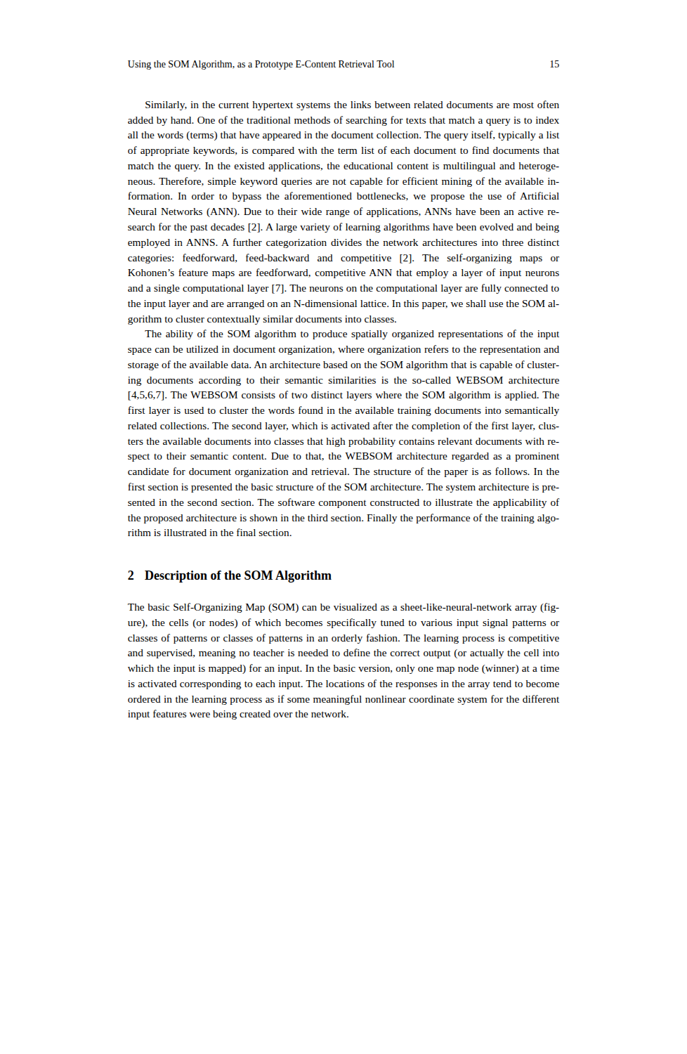Using the SOM Algorithm, as a Prototype E-Content Retrieval Tool 15
Similarly, in the current hypertext systems the links between related documents are most often added by hand. One of the traditional methods of searching for texts that match a query is to index all the words (terms) that have appeared in the document collection. The query itself, typically a list of appropriate keywords, is compared with the term list of each document to find documents that match the query. In the existed applications, the educational content is multilingual and heterogeneous. Therefore, simple keyword queries are not capable for efficient mining of the available information. In order to bypass the aforementioned bottlenecks, we propose the use of Artificial Neural Networks (ANN). Due to their wide range of applications, ANNs have been an active research for the past decades [2]. A large variety of learning algorithms have been evolved and being employed in ANNS. A further categorization divides the network architectures into three distinct categories: feedforward, feed-backward and competitive [2]. The self-organizing maps or Kohonen’s feature maps are feedforward, competitive ANN that employ a layer of input neurons and a single computational layer [7]. The neurons on the computational layer are fully connected to the input layer and are arranged on an N-dimensional lattice. In this paper, we shall use the SOM algorithm to cluster contextually similar documents into classes.
The ability of the SOM algorithm to produce spatially organized representations of the input space can be utilized in document organization, where organization refers to the representation and storage of the available data. An architecture based on the SOM algorithm that is capable of clustering documents according to their semantic similarities is the so-called WEBSOM architecture [4,5,6,7]. The WEBSOM consists of two distinct layers where the SOM algorithm is applied. The first layer is used to cluster the words found in the available training documents into semantically related collections. The second layer, which is activated after the completion of the first layer, clusters the available documents into classes that high probability contains relevant documents with respect to their semantic content. Due to that, the WEBSOM architecture regarded as a prominent candidate for document organization and retrieval. The structure of the paper is as follows. In the first section is presented the basic structure of the SOM architecture. The system architecture is presented in the second section. The software component constructed to illustrate the applicability of the proposed architecture is shown in the third section. Finally the performance of the training algorithm is illustrated in the final section.
2 Description of the SOM Algorithm
The basic Self-Organizing Map (SOM) can be visualized as a sheet-like-neural-network array (figure), the cells (or nodes) of which becomes specifically tuned to various input signal patterns or classes of patterns or classes of patterns in an orderly fashion. The learning process is competitive and supervised, meaning no teacher is needed to define the correct output (or actually the cell into which the input is mapped) for an input. In the basic version, only one map node (winner) at a time is activated corresponding to each input. The locations of the responses in the array tend to become ordered in the learning process as if some meaningful nonlinear coordinate system for the different input features were being created over the network.